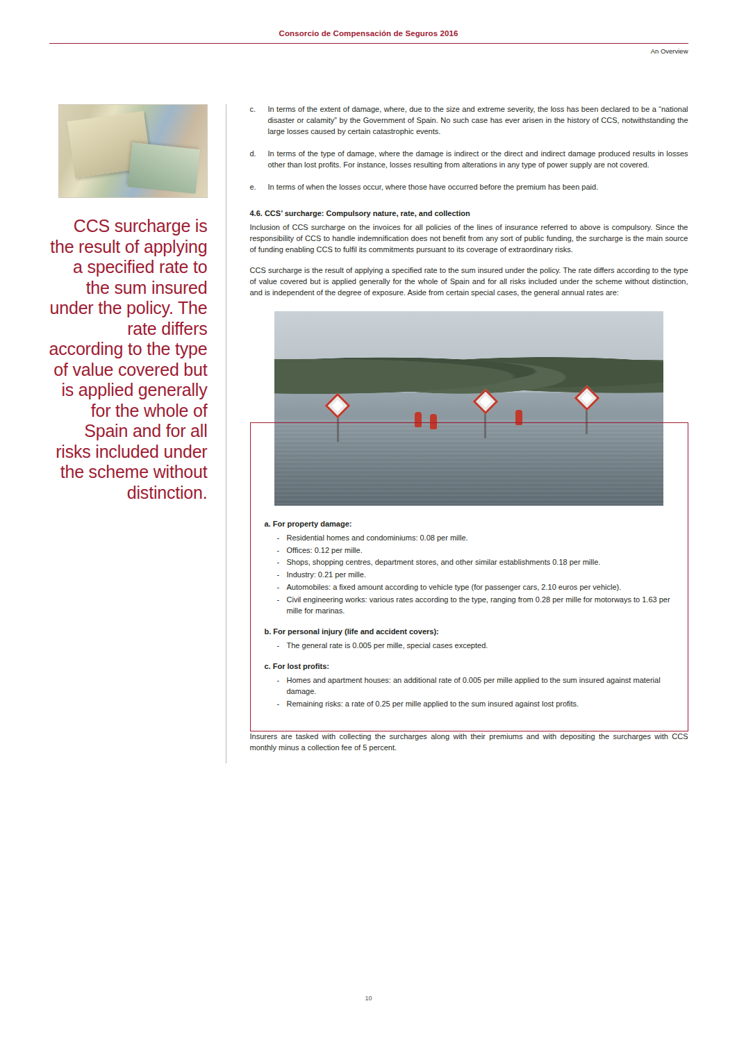Consorcio de Compensación de Seguros 2016
An Overview
CCS surcharge is the result of applying a specified rate to the sum insured under the policy. The rate differs according to the type of value covered but is applied generally for the whole of Spain and for all risks included under the scheme without distinction.
c. In terms of the extent of damage, where, due to the size and extreme severity, the loss has been declared to be a “national disaster or calamity” by the Government of Spain. No such case has ever arisen in the history of CCS, notwithstanding the large losses caused by certain catastrophic events.
d. In terms of the type of damage, where the damage is indirect or the direct and indirect damage produced results in losses other than lost profits. For instance, losses resulting from alterations in any type of power supply are not covered.
e. In terms of when the losses occur, where those have occurred before the premium has been paid.
4.6. CCS’ surcharge: Compulsory nature, rate, and collection
Inclusion of CCS surcharge on the invoices for all policies of the lines of insurance referred to above is compulsory. Since the responsibility of CCS to handle indemnification does not benefit from any sort of public funding, the surcharge is the main source of funding enabling CCS to fulfil its commitments pursuant to its coverage of extraordinary risks.
CCS surcharge is the result of applying a specified rate to the sum insured under the policy. The rate differs according to the type of value covered but is applied generally for the whole of Spain and for all risks included under the scheme without distinction, and is independent of the degree of exposure. Aside from certain special cases, the general annual rates are:
a. For property damage:
Residential homes and condominiums: 0.08 per mille.
Offices: 0.12 per mille.
Shops, shopping centres, department stores, and other similar establishments 0.18 per mille.
Industry: 0.21 per mille.
Automobiles: a fixed amount according to vehicle type (for passenger cars, 2.10 euros per vehicle).
Civil engineering works: various rates according to the type, ranging from 0.28 per mille for motorways to 1.63 per mille for marinas.
b. For personal injury (life and accident covers):
The general rate is 0.005 per mille, special cases excepted.
c. For lost profits:
Homes and apartment houses: an additional rate of 0.005 per mille applied to the sum insured against material damage.
Remaining risks: a rate of 0.25 per mille applied to the sum insured against lost profits.
Insurers are tasked with collecting the surcharges along with their premiums and with depositing the surcharges with CCS monthly minus a collection fee of 5 percent.
10